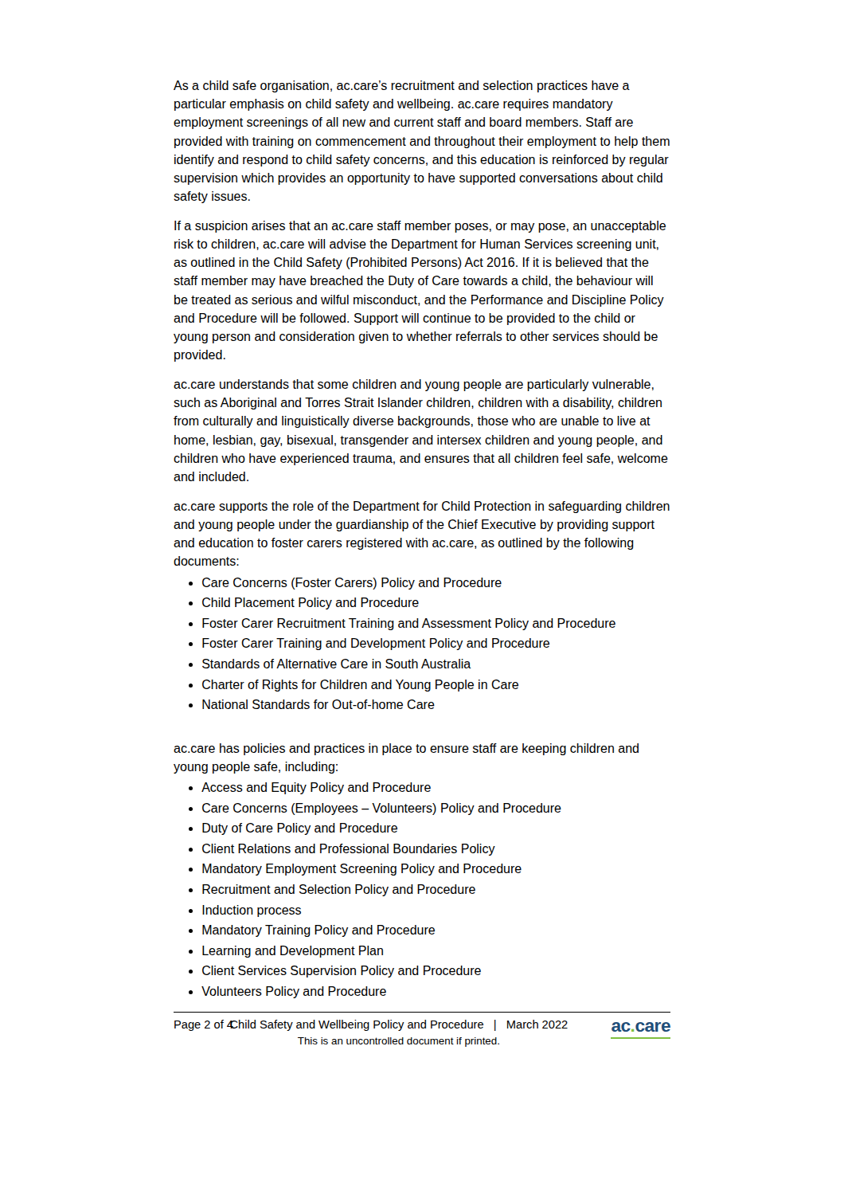As a child safe organisation, ac.care’s recruitment and selection practices have a particular emphasis on child safety and wellbeing. ac.care requires mandatory employment screenings of all new and current staff and board members. Staff are provided with training on commencement and throughout their employment to help them identify and respond to child safety concerns, and this education is reinforced by regular supervision which provides an opportunity to have supported conversations about child safety issues.
If a suspicion arises that an ac.care staff member poses, or may pose, an unacceptable risk to children, ac.care will advise the Department for Human Services screening unit, as outlined in the Child Safety (Prohibited Persons) Act 2016. If it is believed that the staff member may have breached the Duty of Care towards a child, the behaviour will be treated as serious and wilful misconduct, and the Performance and Discipline Policy and Procedure will be followed. Support will continue to be provided to the child or young person and consideration given to whether referrals to other services should be provided.
ac.care understands that some children and young people are particularly vulnerable, such as Aboriginal and Torres Strait Islander children, children with a disability, children from culturally and linguistically diverse backgrounds, those who are unable to live at home, lesbian, gay, bisexual, transgender and intersex children and young people, and children who have experienced trauma, and ensures that all children feel safe, welcome and included.
ac.care supports the role of the Department for Child Protection in safeguarding children and young people under the guardianship of the Chief Executive by providing support and education to foster carers registered with ac.care, as outlined by the following documents:
Care Concerns (Foster Carers) Policy and Procedure
Child Placement Policy and Procedure
Foster Carer Recruitment Training and Assessment Policy and Procedure
Foster Carer Training and Development Policy and Procedure
Standards of Alternative Care in South Australia
Charter of Rights for Children and Young People in Care
National Standards for Out-of-home Care
ac.care has policies and practices in place to ensure staff are keeping children and young people safe, including:
Access and Equity Policy and Procedure
Care Concerns (Employees – Volunteers) Policy and Procedure
Duty of Care Policy and Procedure
Client Relations and Professional Boundaries Policy
Mandatory Employment Screening Policy and Procedure
Recruitment and Selection Policy and Procedure
Induction process
Mandatory Training Policy and Procedure
Learning and Development Plan
Client Services Supervision Policy and Procedure
Volunteers Policy and Procedure
Page 2 of 4
Child Safety and Wellbeing Policy and Procedure | March 2022
This is an uncontrolled document if printed.
ac. care